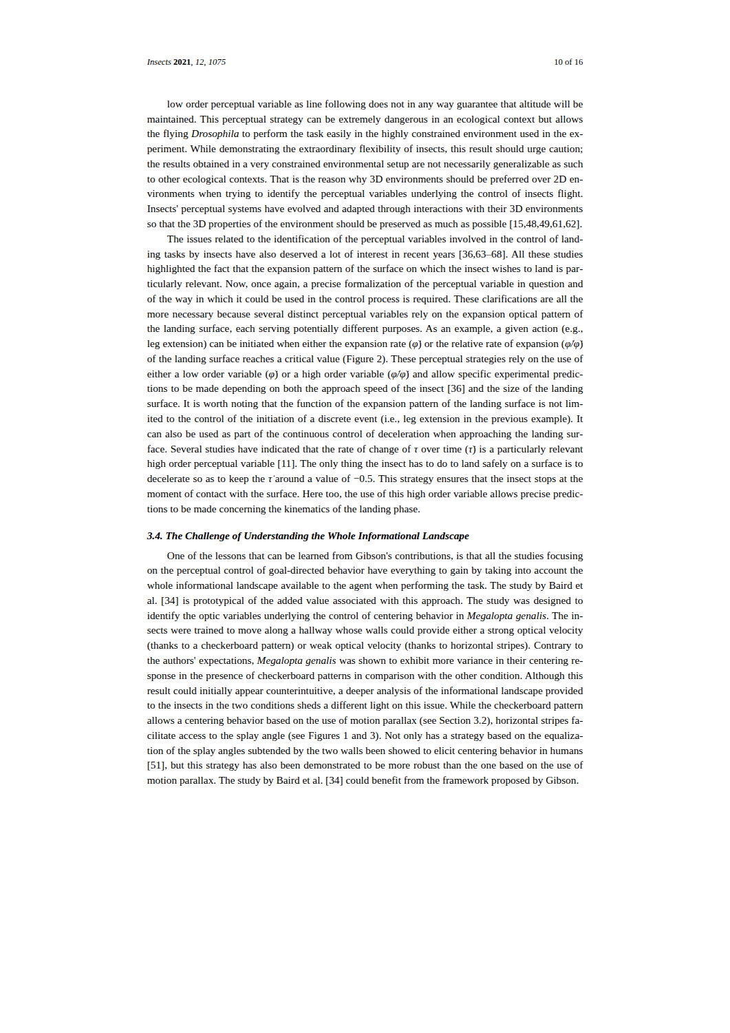Insects 2021, 12, 1075
10 of 16
low order perceptual variable as line following does not in any way guarantee that altitude will be maintained. This perceptual strategy can be extremely dangerous in an ecological context but allows the flying Drosophila to perform the task easily in the highly constrained environment used in the experiment. While demonstrating the extraordinary flexibility of insects, this result should urge caution; the results obtained in a very constrained environmental setup are not necessarily generalizable as such to other ecological contexts. That is the reason why 3D environments should be preferred over 2D environments when trying to identify the perceptual variables underlying the control of insects flight. Insects' perceptual systems have evolved and adapted through interactions with their 3D environments so that the 3D properties of the environment should be preserved as much as possible [15,48,49,61,62].
The issues related to the identification of the perceptual variables involved in the control of landing tasks by insects have also deserved a lot of interest in recent years [36,63–68]. All these studies highlighted the fact that the expansion pattern of the surface on which the insect wishes to land is particularly relevant. Now, once again, a precise formalization of the perceptual variable in question and of the way in which it could be used in the control process is required. These clarifications are all the more necessary because several distinct perceptual variables rely on the expansion optical pattern of the landing surface, each serving potentially different purposes. As an example, a given action (e.g., leg extension) can be initiated when either the expansion rate (φ̇) or the relative rate of expansion (φ̇/φ̇) of the landing surface reaches a critical value (Figure 2). These perceptual strategies rely on the use of either a low order variable (φ̇) or a high order variable (φ̇/φ̇) and allow specific experimental predictions to be made depending on both the approach speed of the insect [36] and the size of the landing surface. It is worth noting that the function of the expansion pattern of the landing surface is not limited to the control of the initiation of a discrete event (i.e., leg extension in the previous example). It can also be used as part of the continuous control of deceleration when approaching the landing surface. Several studies have indicated that the rate of change of τ over time (τ̇) is a particularly relevant high order perceptual variable [11]. The only thing the insect has to do to land safely on a surface is to decelerate so as to keep the τ̇ around a value of −0.5. This strategy ensures that the insect stops at the moment of contact with the surface. Here too, the use of this high order variable allows precise predictions to be made concerning the kinematics of the landing phase.
3.4. The Challenge of Understanding the Whole Informational Landscape
One of the lessons that can be learned from Gibson's contributions, is that all the studies focusing on the perceptual control of goal-directed behavior have everything to gain by taking into account the whole informational landscape available to the agent when performing the task. The study by Baird et al. [34] is prototypical of the added value associated with this approach. The study was designed to identify the optic variables underlying the control of centering behavior in Megalopta genalis. The insects were trained to move along a hallway whose walls could provide either a strong optical velocity (thanks to a checkerboard pattern) or weak optical velocity (thanks to horizontal stripes). Contrary to the authors' expectations, Megalopta genalis was shown to exhibit more variance in their centering response in the presence of checkerboard patterns in comparison with the other condition. Although this result could initially appear counterintuitive, a deeper analysis of the informational landscape provided to the insects in the two conditions sheds a different light on this issue. While the checkerboard pattern allows a centering behavior based on the use of motion parallax (see Section 3.2), horizontal stripes facilitate access to the splay angle (see Figures 1 and 3). Not only has a strategy based on the equalization of the splay angles subtended by the two walls been showed to elicit centering behavior in humans [51], but this strategy has also been demonstrated to be more robust than the one based on the use of motion parallax. The study by Baird et al. [34] could benefit from the framework proposed by Gibson.